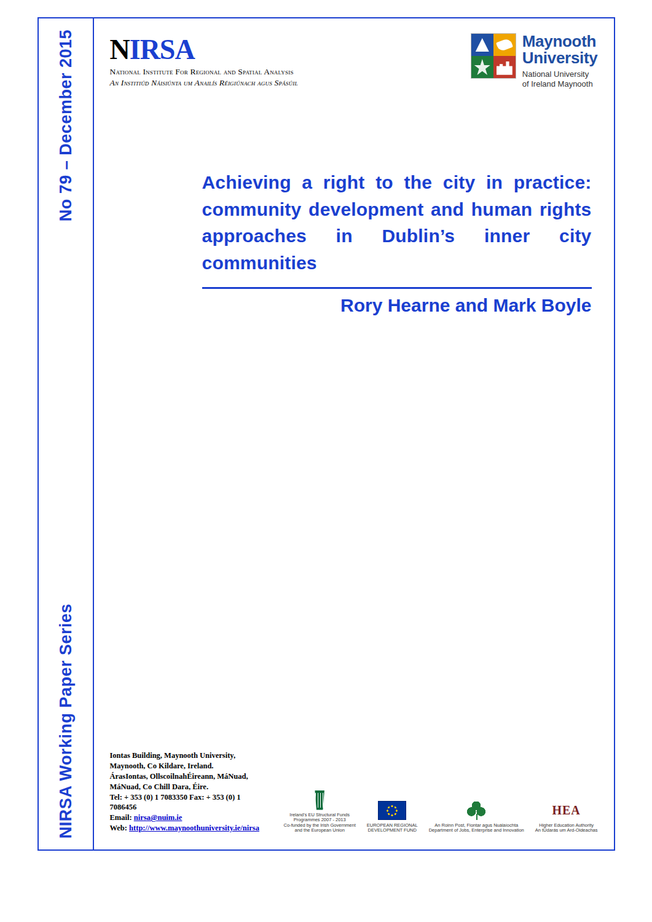No 79 – December 2015
NIRSA Working Paper Series
NIRSA
National Institute For Regional and Spatial Analysis
An Institiúd Náisiúnta um Anailís Réigiúnach agus Spásúil
Maynooth
University
National University
of Ireland Maynooth
Achieving a right to the city in practice: community development and human rights approaches in Dublin’s inner city communities
Rory Hearne and Mark Boyle
Iontas Building, Maynooth University,
Maynooth, Co Kildare, Ireland.
ÁrasIontas, OllscoilnahÉireann, MáNuad,
MáNuad, Co Chill Dara, Éire.
Tel: + 353 (0) 1 7083350 Fax: + 353 (0) 1 7086456
Email: nirsa@nuim.ie
Web: http://www.maynoothuniversity.ie/nirsa
Ireland's EU Structural Funds
Programmes 2007 - 2013
Co-funded by the Irish Government
and the European Union
EUROPEAN REGIONAL
DEVELOPMENT FUND
An Roinn Post, Fiontar agus Nuálaíochta
Department of Jobs, Enterprise and Innovation
HEA
Higher Education Authority
An tÚdarás um Ard-Oideachas